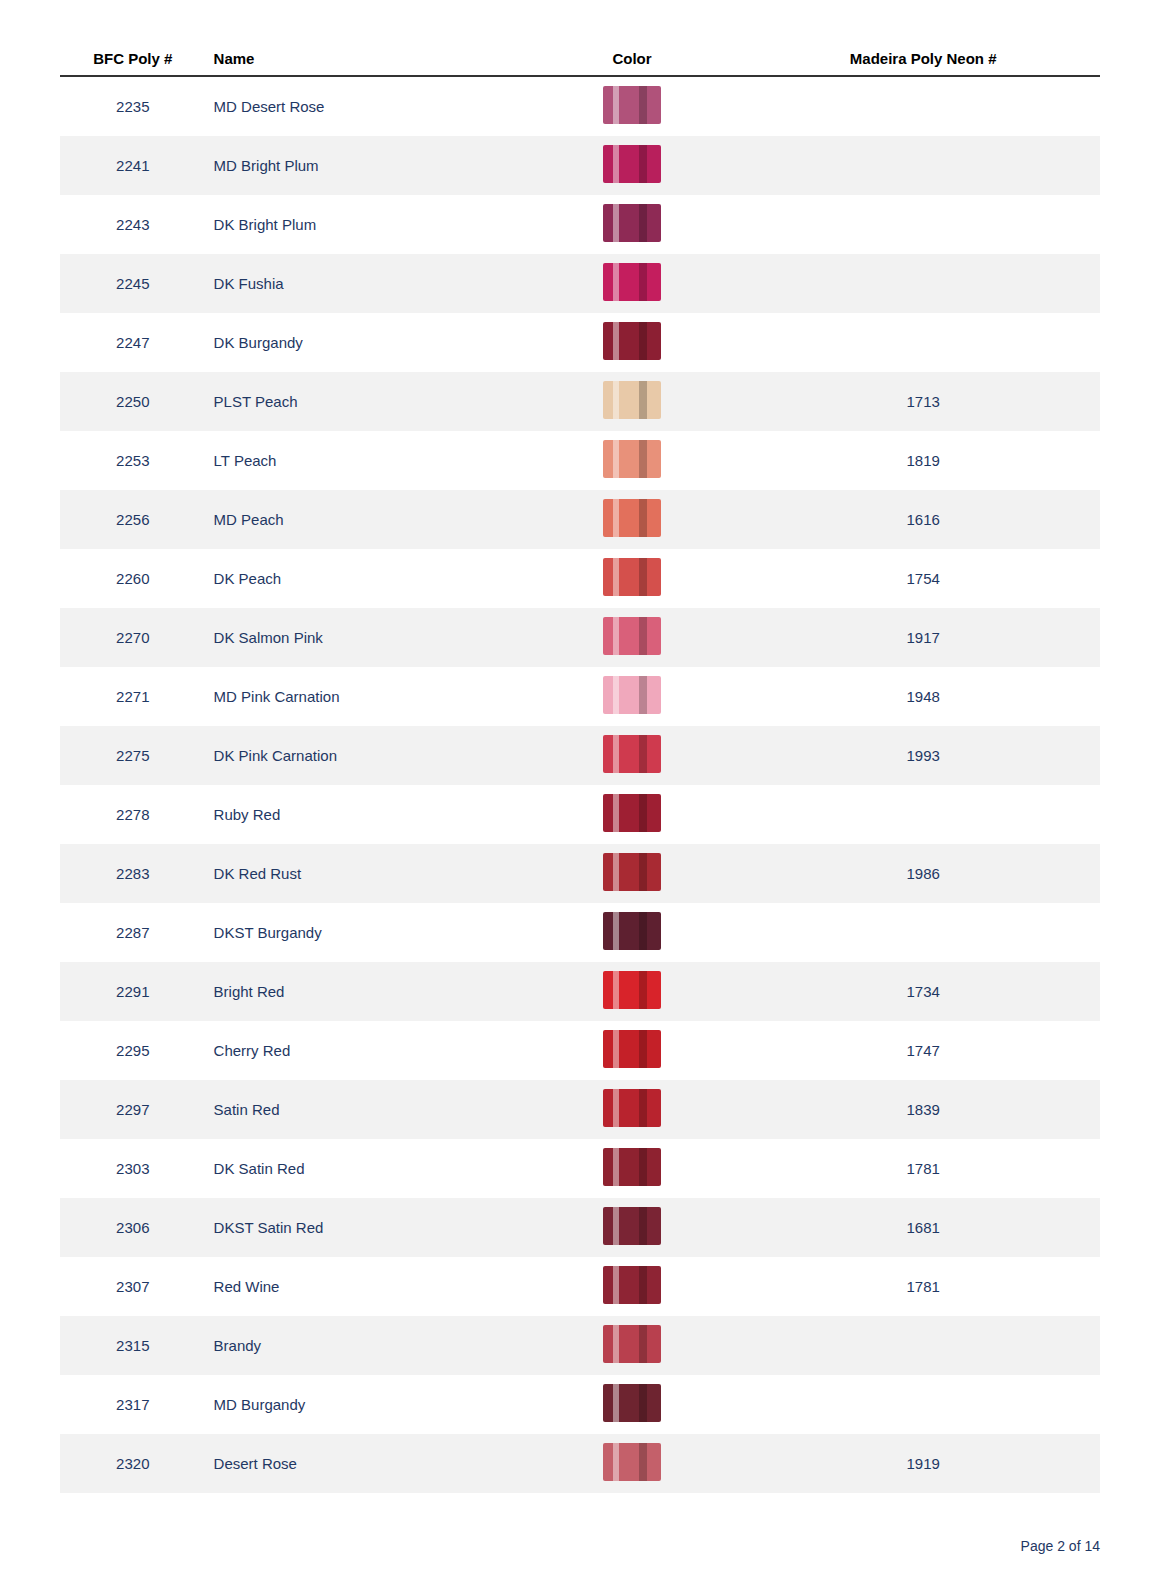| BFC Poly # | Name | Color | Madeira Poly Neon # |
| --- | --- | --- | --- |
| 2235 | MD Desert Rose | | |
| 2241 | MD Bright Plum | | |
| 2243 | DK Bright Plum | | |
| 2245 | DK Fushia | | |
| 2247 | DK Burgandy | | |
| 2250 | PLST Peach | | 1713 |
| 2253 | LT Peach | | 1819 |
| 2256 | MD Peach | | 1616 |
| 2260 | DK Peach | | 1754 |
| 2270 | DK Salmon Pink | | 1917 |
| 2271 | MD Pink Carnation | | 1948 |
| 2275 | DK Pink Carnation | | 1993 |
| 2278 | Ruby Red | | |
| 2283 | DK Red Rust | | 1986 |
| 2287 | DKST Burgandy | | |
| 2291 | Bright Red | | 1734 |
| 2295 | Cherry Red | | 1747 |
| 2297 | Satin Red | | 1839 |
| 2303 | DK Satin Red | | 1781 |
| 2306 | DKST Satin Red | | 1681 |
| 2307 | Red Wine | | 1781 |
| 2315 | Brandy | | |
| 2317 | MD Burgandy | | |
| 2320 | Desert Rose | | 1919 |
Page 2 of 14